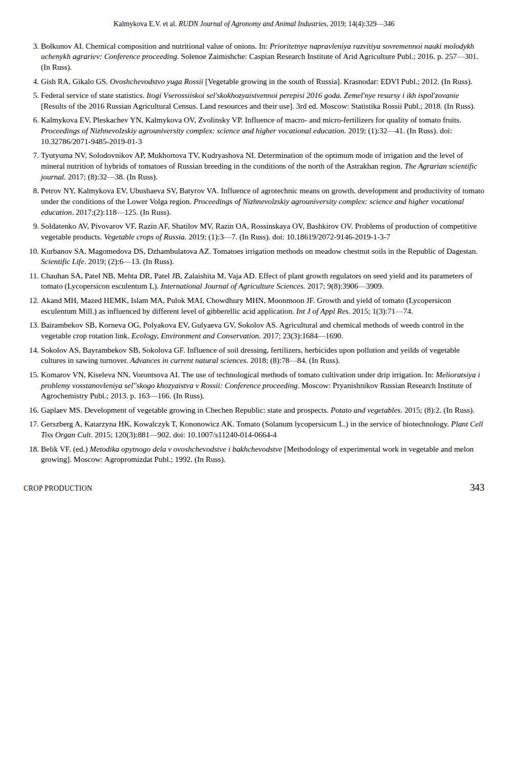Kalmykova E.V. et al. RUDN Journal of Agronomy and Animal Industries, 2019; 14(4):329—346
Bolkunov AI. Chemical composition and nutritional value of onions. In: Prioritetnye napravleniya razvitiya sovremennoi nauki molodykh uchenykh agrariev: Conference proceeding. Solenoe Zaimishche: Caspian Research Institute of Arid Agriculture Publ.; 2016. p. 257—301. (In Russ).
Gish RA, Gikalo GS. Ovoshchevodstvo yuga Rossii [Vegetable growing in the south of Russia]. Krasnodar: EDVI Publ.; 2012. (In Russ).
Federal service of state statistics. Itogi Vserossiiskoi sel'skokhozyaistvennoi perepisi 2016 goda. Zemel'nye resursy i ikh ispol'zovanie [Results of the 2016 Russian Agricultural Census. Land resources and their use]. 3rd ed. Moscow: Statistika Rossii Publ.; 2018. (In Russ).
Kalmykova EV, Pleskachev YN, Kalmykova OV, Zvolinsky VP. Influence of macro- and micro-fertilizers for quality of tomato fruits. Proceedings of Nizhnevolzskiy agrouniversity complex: science and higher vocational education. 2019; (1):32—41. (In Russ). doi: 10.32786/2071-9485-2019-01-3
Tyutyuma NV, Solodovnikov AP, Mukhortova TV, Kudryashova NI. Determination of the optimum mode of irrigation and the level of mineral nutrition of hybrids of tomatoes of Russian breeding in the conditions of the north of the Astrakhan region. The Agrarian scientific journal. 2017; (8):32—38. (In Russ).
Petrov NY, Kalmykova EV, Ubushaeva SV, Batyrov VA. Influence of agrotechnic means on growth, development and productivity of tomato under the conditions of the Lower Volga region. Proceedings of Nizhnevolzskiy agrouniversity complex: science and higher vocational education. 2017;(2):118—125. (In Russ).
Soldatenko AV, Pivovarov VF, Razin AF, Shatilov MV, Razin OA, Rossinskaya OV, Bashkirov OV. Problems of production of competitive vegetable products. Vegetable crops of Russia. 2019; (1):3—7. (In Russ). doi: 10.18619/2072-9146-2019-1-3-7
Kurbanov SA, Magomedova DS, Dzhambulatova AZ. Tomatoes irrigation methods on meadow chestnut soils in the Republic of Dagestan. Scientific Life. 2019; (2):6—13. (In Russ).
Chauhan SA, Patel NB, Mehta DR, Patel JB, Zalaishita M, Vaja AD. Effect of plant growth regulators on seed yield and its parameters of tomato (Lycopersicon esculentum L). International Journal of Agriculture Sciences. 2017; 9(8):3906—3909.
Akand MH, Mazed HEMK, Islam MA, Pulok MAI, Chowdhury MHN, Moonmoon JF. Growth and yield of tomato (Lycopersicon esculentum Mill.) as influenced by different level of gibberellic acid application. Int J of Appl Res. 2015; 1(3):71—74.
Bairambekov SB, Korneva OG, Polyakova EV, Gulyaeva GV, Sokolov AS. Agricultural and chemical methods of weeds control in the vegetable crop rotation link. Ecology, Environment and Conservation. 2017; 23(3):1684—1690.
Sokolov AS, Bayrambekov SB, Sokolova GF. Influence of soil dressing, fertilizers, herbicides upon pollution and yeilds of vegetable cultures in sawing turnover. Advances in current natural sciences. 2018; (8):78—84. (In Russ).
Komarov VN, Kiseleva NN, Vorontsova AI. The use of technological methods of tomato cultivation under drip irrigation. In: Melioratsiya i problemy vosstanovleniya sel''skogo khozyaistva v Rossii: Conference proceeding. Moscow: Pryanishnikov Russian Research Institute of Agrochemistry Publ.; 2013. p. 163—166. (In Russ).
Gaplaev MS. Development of vegetable growing in Chechen Republic: state and prospects. Potato and vegetables. 2015; (8):2. (In Russ).
Gerszberg A, Katarzyna HK, Kowalczyk T, Kononowicz AK. Tomato (Solanum lycopersicum L.) in the service of biotechnology. Plant Cell Tiss Organ Cult. 2015; 120(3):881—902. doi: 10.1007/s11240-014-0664-4
Belik VF. (ed.) Metodika opytnogo dela v ovoshchevodstve i bakhchevodstve [Methodology of experimental work in vegetable and melon growing]. Moscow: Agropromizdat Publ.; 1992. (In Russ).
CROP PRODUCTION 343